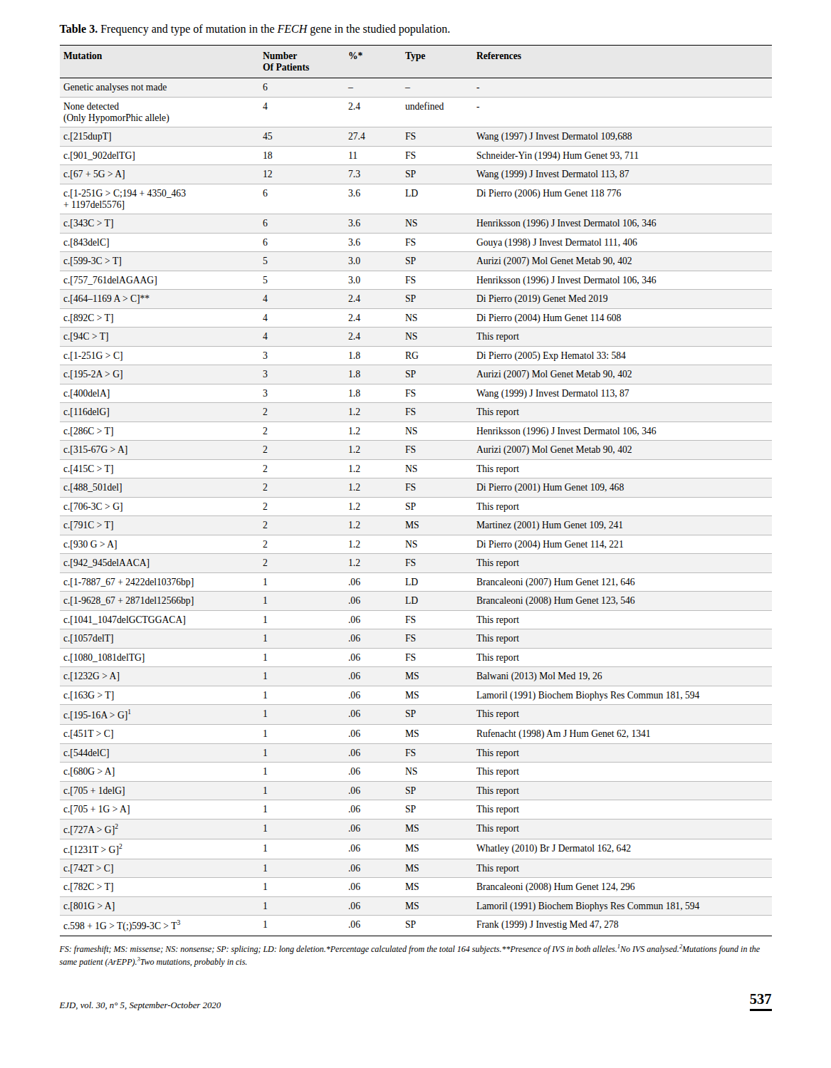Table 3. Frequency and type of mutation in the FECH gene in the studied population.
| Mutation | Number Of Patients | %* | Type | References |
| --- | --- | --- | --- | --- |
| Genetic analyses not made | 6 | – | – | - |
| None detected (Only HypomorPhic allele) | 4 | 2.4 | undefined | - |
| c.[215dupT] | 45 | 27.4 | FS | Wang (1997) J Invest Dermatol 109,688 |
| c.[901_902delTG] | 18 | 11 | FS | Schneider-Yin (1994) Hum Genet 93, 711 |
| c.[67 + 5G > A] | 12 | 7.3 | SP | Wang (1999) J Invest Dermatol 113, 87 |
| c.[1-251G > C;194 + 4350_463 + 1197del5576] | 6 | 3.6 | LD | Di Pierro (2006) Hum Genet 118 776 |
| c.[343C > T] | 6 | 3.6 | NS | Henriksson (1996) J Invest Dermatol 106, 346 |
| c.[843delC] | 6 | 3.6 | FS | Gouya (1998) J Invest Dermatol 111, 406 |
| c.[599-3C > T] | 5 | 3.0 | SP | Aurizi (2007) Mol Genet Metab 90, 402 |
| c.[757_761delAGAAG] | 5 | 3.0 | FS | Henriksson (1996) J Invest Dermatol 106, 346 |
| c.[464–1169 A > C]** | 4 | 2.4 | SP | Di Pierro (2019) Genet Med 2019 |
| c.[892C > T] | 4 | 2.4 | NS | Di Pierro (2004) Hum Genet 114 608 |
| c.[94C > T] | 4 | 2.4 | NS | This report |
| c.[1-251G > C] | 3 | 1.8 | RG | Di Pierro (2005) Exp Hematol 33: 584 |
| c.[195-2A > G] | 3 | 1.8 | SP | Aurizi (2007) Mol Genet Metab 90, 402 |
| c.[400delA] | 3 | 1.8 | FS | Wang (1999) J Invest Dermatol 113, 87 |
| c.[116delG] | 2 | 1.2 | FS | This report |
| c.[286C > T] | 2 | 1.2 | NS | Henriksson (1996) J Invest Dermatol 106, 346 |
| c.[315-67G > A] | 2 | 1.2 | FS | Aurizi (2007) Mol Genet Metab 90, 402 |
| c.[415C > T] | 2 | 1.2 | NS | This report |
| c.[488_501del] | 2 | 1.2 | FS | Di Pierro (2001) Hum Genet 109, 468 |
| c.[706-3C > G] | 2 | 1.2 | SP | This report |
| c.[791C > T] | 2 | 1.2 | MS | Martinez (2001) Hum Genet 109, 241 |
| c.[930 G > A] | 2 | 1.2 | NS | Di Pierro (2004) Hum Genet 114, 221 |
| c.[942_945delAACA] | 2 | 1.2 | FS | This report |
| c.[1-7887_67 + 2422del10376bp] | 1 | .06 | LD | Brancaleoni (2007) Hum Genet 121, 646 |
| c.[1-9628_67 + 2871del12566bp] | 1 | .06 | LD | Brancaleoni (2008) Hum Genet 123, 546 |
| c.[1041_1047delGCTGGACA] | 1 | .06 | FS | This report |
| c.[1057delT] | 1 | .06 | FS | This report |
| c.[1080_1081delTG] | 1 | .06 | FS | This report |
| c.[1232G > A] | 1 | .06 | MS | Balwani (2013) Mol Med 19, 26 |
| c.[163G > T] | 1 | .06 | MS | Lamoril (1991) Biochem Biophys Res Commun 181, 594 |
| c.[195-16A > G] 1 | 1 | .06 | SP | This report |
| c.[451T > C] | 1 | .06 | MS | Rufenacht (1998) Am J Hum Genet 62, 1341 |
| c.[544delC] | 1 | .06 | FS | This report |
| c.[680G > A] | 1 | .06 | NS | This report |
| c.[705 + 1delG] | 1 | .06 | SP | This report |
| c.[705 + 1G > A] | 1 | .06 | SP | This report |
| c.[727A > G] 2 | 1 | .06 | MS | This report |
| c.[1231T > G] 2 | 1 | .06 | MS | Whatley (2010) Br J Dermatol 162, 642 |
| c.[742T > C] | 1 | .06 | MS | This report |
| c.[782C > T] | 1 | .06 | MS | Brancaleoni (2008) Hum Genet 124, 296 |
| c.[801G > A] | 1 | .06 | MS | Lamoril (1991) Biochem Biophys Res Commun 181, 594 |
| c.598 + 1G > T(;)599-3C > T 3 | 1 | .06 | SP | Frank (1999) J Investig Med 47, 278 |
FS: frameshift; MS: missense; NS: nonsense; SP: splicing; LD: long deletion.*Percentage calculated from the total 164 subjects.**Presence of IVS in both alleles.1No IVS analysed.2Mutations found in the same patient (ArEPP).3Two mutations, probably in cis.
EJD, vol. 30, n° 5, September-October 2020
537